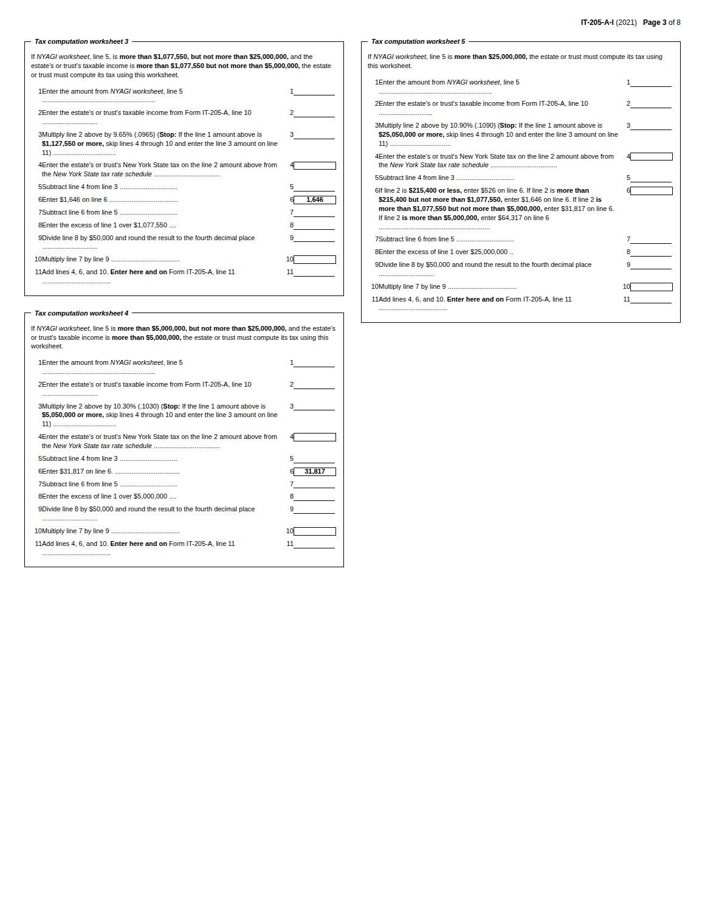IT-205-A-I (2021) Page 3 of 8
Tax computation worksheet 3
If NYAGI worksheet, line 5, is more than $1,077,550, but not more than $25,000,000, and the estate's or trust's taxable income is more than $1,077,550 but not more than $5,000,000, the estate or trust must compute its tax using this worksheet.
| 1 | Enter the amount from NYAGI worksheet , line 5 ............................................................. | 1 | |
| 2 | Enter the estate's or trust's taxable income from Form IT-205-A, line 10 .............................. | 2 | |
| 3 | Multiply line 2 above by 9.65% (.0965) ( Stop: If the line 1 amount above is $1,127,550 or more, skip lines 4 through 10 and enter the line 3 amount on line 11) .................................. | 3 | |
| 4 | Enter the estate's or trust's New York State tax on the line 2 amount above from the New York State tax rate schedule .................................... | 4 | |
| 5 | Subtract line 4 from line 3 ............................... | 5 | |
| 6 | Enter $1,646 on line 6 ..................................... | 6 | 1,646 |
| 7 | Subtract line 6 from line 5 ............................... | 7 | |
| 8 | Enter the excess of line 1 over $1,077,550 .... | 8 | |
| 9 | Divide line 8 by $50,000 and round the result to the fourth decimal place .............................. | 9 | |
| 10 | Multiply line 7 by line 9 ..................................... | 10 | |
| 11 | Add lines 4, 6, and 10. Enter here and on Form IT-205-A, line 11 ..................................... | 11 | |
Tax computation worksheet 4
If NYAGI worksheet, line 5 is more than $5,000,000, but not more than $25,000,000, and the estate's or trust's taxable income is more than $5,000,000, the estate or trust must compute its tax using this worksheet.
| 1 | Enter the amount from NYAGI worksheet , line 5 ............................................................. | 1 | |
| 2 | Enter the estate's or trust's taxable income from Form IT-205-A, line 10 .............................. | 2 | |
| 3 | Multiply line 2 above by 10.30% (.1030) ( Stop: If the line 1 amount above is $5,050,000 or more, skip lines 4 through 10 and enter the line 3 amount on line 11) .................................. | 3 | |
| 4 | Enter the estate's or trust's New York State tax on the line 2 amount above from the New York State tax rate schedule .................................... | 4 | |
| 5 | Subtract line 4 from line 3 ............................... | 5 | |
| 6 | Enter $31,817 on line 6. ................................... | 6 | 31,817 |
| 7 | Subtract line 6 from line 5 ............................... | 7 | |
| 8 | Enter the excess of line 1 over $5,000,000 .... | 8 | |
| 9 | Divide line 8 by $50,000 and round the result to the fourth decimal place .............................. | 9 | |
| 10 | Multiply line 7 by line 9 ..................................... | 10 | |
| 11 | Add lines 4, 6, and 10. Enter here and on Form IT-205-A, line 11 ..................................... | 11 | |
Tax computation worksheet 5
If NYAGI worksheet, line 5 is more than $25,000,000, the estate or trust must compute its tax using this worksheet.
| 1 | Enter the amount from NYAGI worksheet , line 5 ............................................................. | 1 | |
| 2 | Enter the estate's or trust's taxable income from Form IT-205-A, line 10 ............................. | 2 | |
| 3 | Multiply line 2 above by 10.90% (.1090) ( Stop: If the line 1 amount above is $25,050,000 or more, skip lines 4 through 10 and enter the line 3 amount on line 11) ................................. | 3 | |
| 4 | Enter the estate's or trust's New York State tax on the line 2 amount above from the New York State tax rate schedule .................................... | 4 | |
| 5 | Subtract line 4 from line 3 ............................... | 5 | |
| 6 | If line 2 is $215,400 or less, enter $526 on line 6. If line 2 is more than $215,400 but not more than $1,077,550, enter $1,646 on line 6. If line 2 is more than $1,077,550 but not more than $5,000,000, enter $31,817 on line 6. If line 2 is more than $5,000,000, enter $64,317 on line 6 ............................................................ | 6 | |
| 7 | Subtract line 6 from line 5 ............................... | 7 | |
| 8 | Enter the excess of line 1 over $25,000,000 .. | 8 | |
| 9 | Divide line 8 by $50,000 and round the result to the fourth decimal place .............................. | 9 | |
| 10 | Multiply line 7 by line 9 ..................................... | 10 | |
| 11 | Add lines 4, 6, and 10. Enter here and on Form IT-205-A, line 11 ..................................... | 11 | |